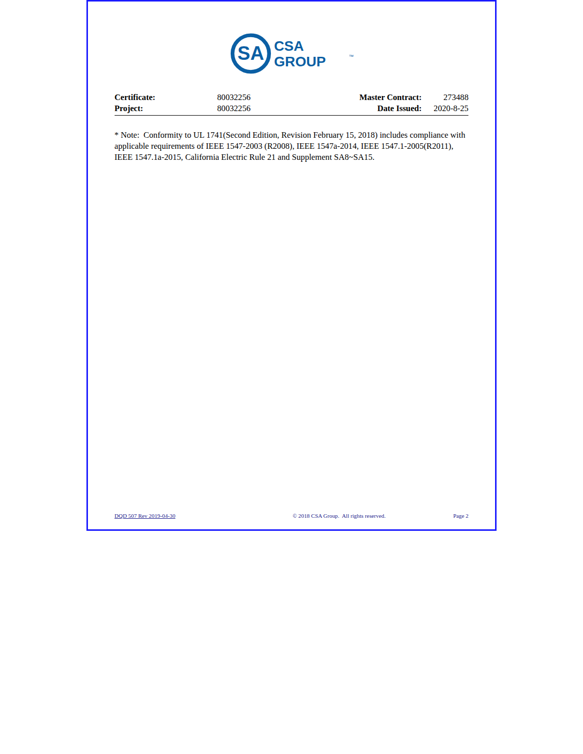| Certificate: | 80032256 | Master Contract: | 273488 |
| Project: | 80032256 | Date Issued: | 2020-8-25 |
* Note: Conformity to UL 1741(Second Edition, Revision February 15, 2018) includes compliance with applicable requirements of IEEE 1547-2003 (R2008), IEEE 1547a-2014, IEEE 1547.1-2005(R2011), IEEE 1547.1a-2015, California Electric Rule 21 and Supplement SA8~SA15.
| DQD 507 Rev 2019-04-30 | © 2018 CSA Group. All rights reserved. | Page 2 |